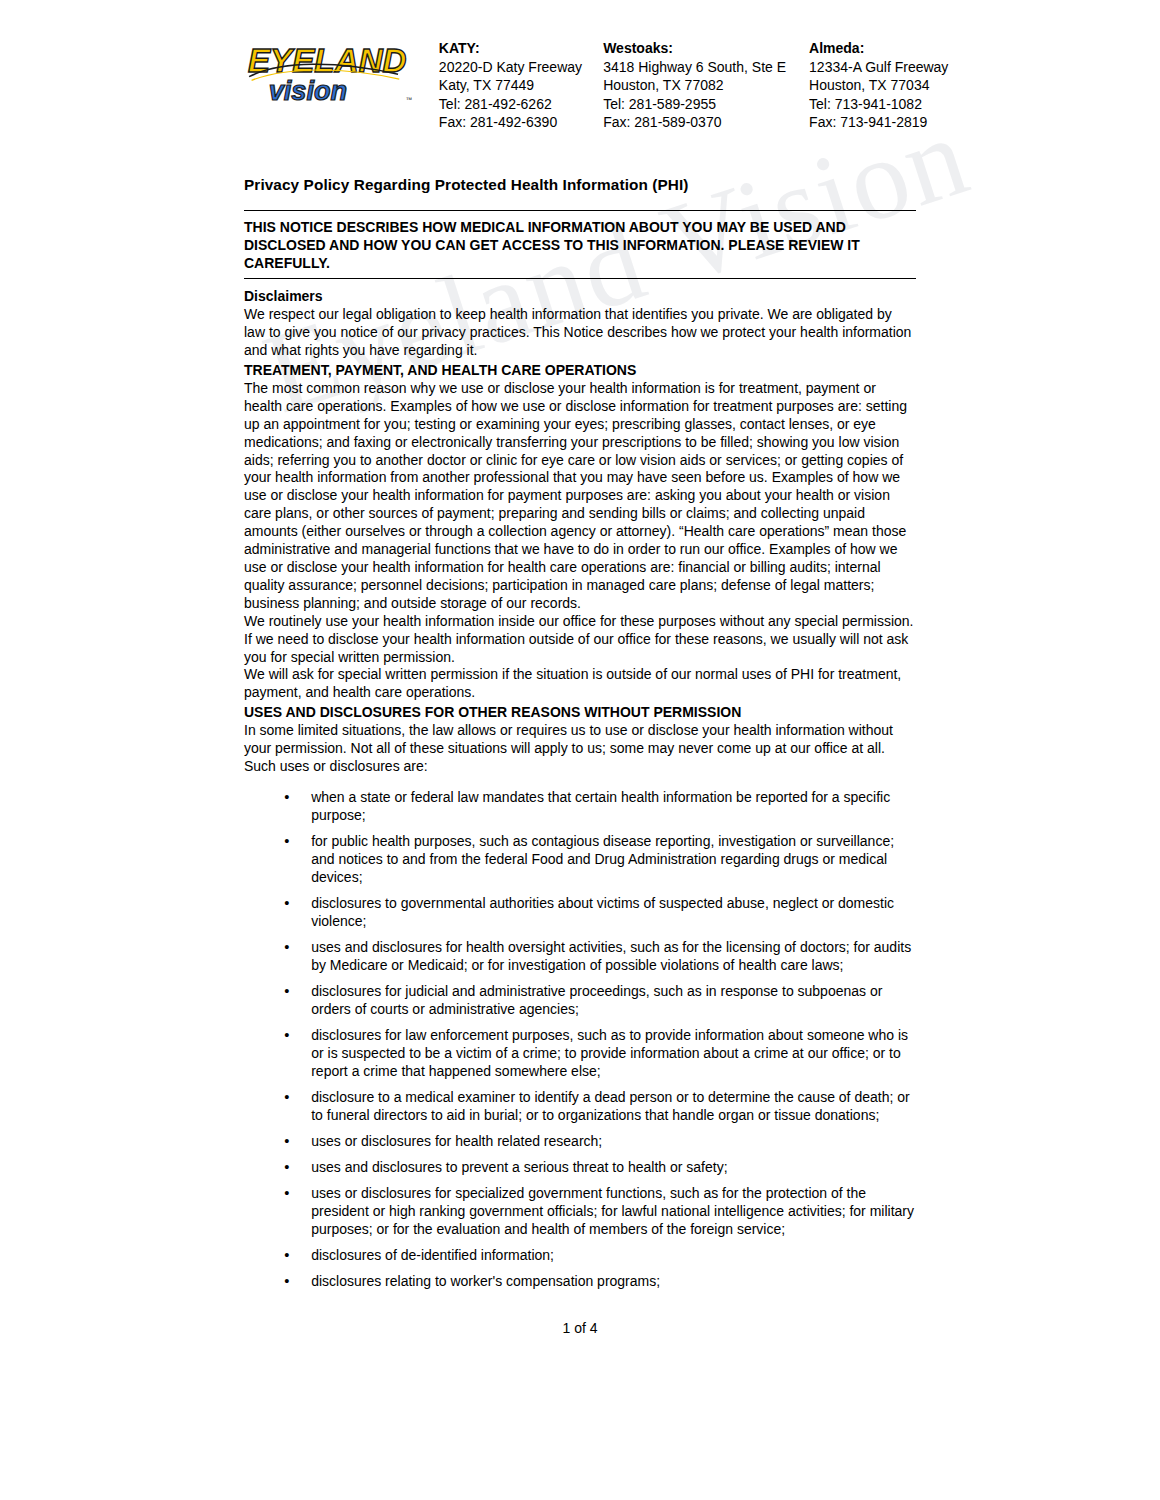Eyeland Vision
EYELAND vision ™
KATY:
20220-D Katy Freeway
Katy, TX 77449
Tel: 281-492-6262
Fax: 281-492-6390
Westoaks:
3418 Highway 6 South, Ste E
Houston, TX 77082
Tel: 281-589-2955
Fax: 281-589-0370
Almeda:
12334-A Gulf Freeway
Houston, TX 77034
Tel: 713-941-1082
Fax: 713-941-2819
Privacy Policy Regarding Protected Health Information (PHI)
THIS NOTICE DESCRIBES HOW MEDICAL INFORMATION ABOUT YOU MAY BE USED AND DISCLOSED AND HOW YOU CAN GET ACCESS TO THIS INFORMATION. PLEASE REVIEW IT CAREFULLY.
Disclaimers
We respect our legal obligation to keep health information that identifies you private. We are obligated by law to give you notice of our privacy practices. This Notice describes how we protect your health information and what rights you have regarding it.
TREATMENT, PAYMENT, AND HEALTH CARE OPERATIONS
The most common reason why we use or disclose your health information is for treatment, payment or health care operations. Examples of how we use or disclose information for treatment purposes are: setting up an appointment for you; testing or examining your eyes; prescribing glasses, contact lenses, or eye medications; and faxing or electronically transferring your prescriptions to be filled; showing you low vision aids; referring you to another doctor or clinic for eye care or low vision aids or services; or getting copies of your health information from another professional that you may have seen before us. Examples of how we use or disclose your health information for payment purposes are: asking you about your health or vision care plans, or other sources of payment; preparing and sending bills or claims; and collecting unpaid amounts (either ourselves or through a collection agency or attorney). “Health care operations” mean those administrative and managerial functions that we have to do in order to run our office. Examples of how we use or disclose your health information for health care operations are: financial or billing audits; internal quality assurance; personnel decisions; participation in managed care plans; defense of legal matters; business planning; and outside storage of our records.
We routinely use your health information inside our office for these purposes without any special permission. If we need to disclose your health information outside of our office for these reasons, we usually will not ask you for special written permission.
We will ask for special written permission if the situation is outside of our normal uses of PHI for treatment, payment, and health care operations.
USES AND DISCLOSURES FOR OTHER REASONS WITHOUT PERMISSION
In some limited situations, the law allows or requires us to use or disclose your health information without your permission. Not all of these situations will apply to us; some may never come up at our office at all. Such uses or disclosures are:
when a state or federal law mandates that certain health information be reported for a specific purpose;
for public health purposes, such as contagious disease reporting, investigation or surveillance; and notices to and from the federal Food and Drug Administration regarding drugs or medical devices;
disclosures to governmental authorities about victims of suspected abuse, neglect or domestic violence;
uses and disclosures for health oversight activities, such as for the licensing of doctors; for audits by Medicare or Medicaid; or for investigation of possible violations of health care laws;
disclosures for judicial and administrative proceedings, such as in response to subpoenas or orders of courts or administrative agencies;
disclosures for law enforcement purposes, such as to provide information about someone who is or is suspected to be a victim of a crime; to provide information about a crime at our office; or to report a crime that happened somewhere else;
disclosure to a medical examiner to identify a dead person or to determine the cause of death; or to funeral directors to aid in burial; or to organizations that handle organ or tissue donations;
uses or disclosures for health related research;
uses and disclosures to prevent a serious threat to health or safety;
uses or disclosures for specialized government functions, such as for the protection of the president or high ranking government officials; for lawful national intelligence activities; for military purposes; or for the evaluation and health of members of the foreign service;
disclosures of de-identified information;
disclosures relating to worker's compensation programs;
1 of 4